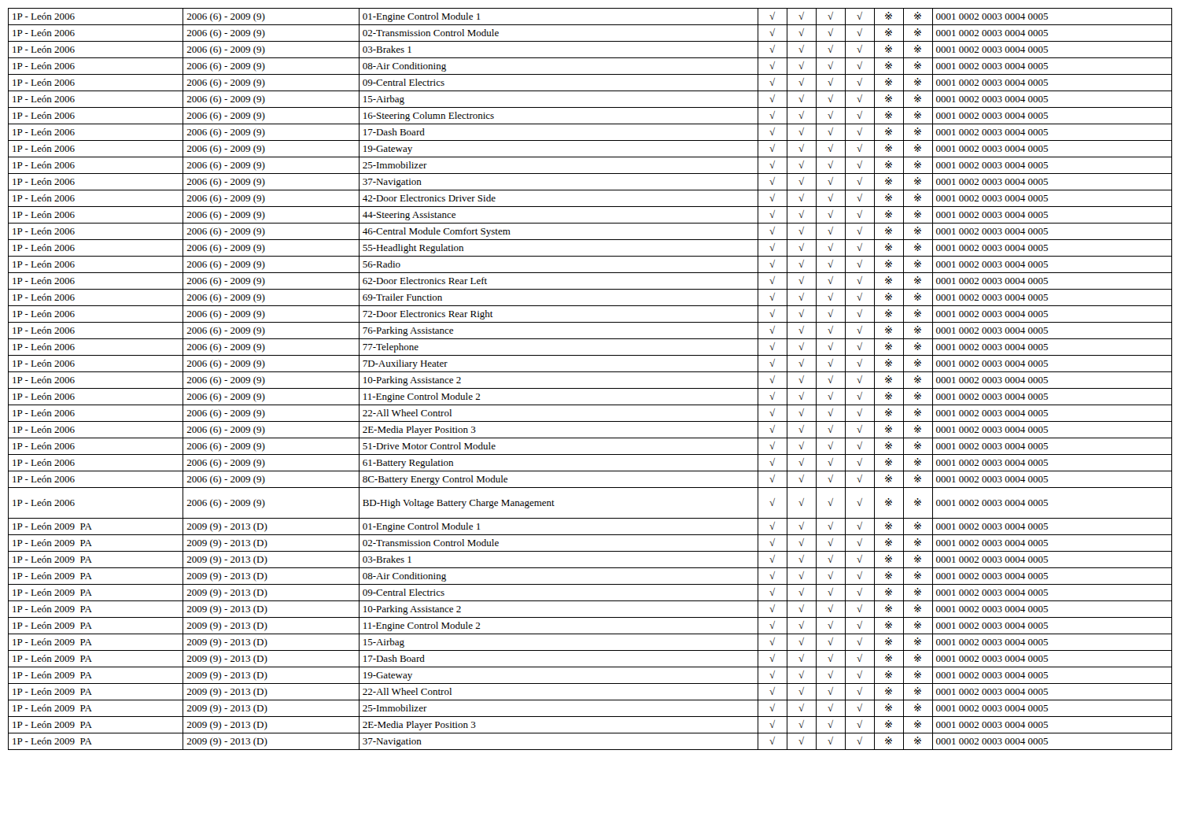| 1P - León 2006 | 2006 (6) - 2009 (9) | 01-Engine Control Module 1 | √ | √ | √ | √ | ※ | ※ | 0001 0002 0003 0004 0005 |
| 1P - León 2006 | 2006 (6) - 2009 (9) | 02-Transmission Control Module | √ | √ | √ | √ | ※ | ※ | 0001 0002 0003 0004 0005 |
| 1P - León 2006 | 2006 (6) - 2009 (9) | 03-Brakes 1 | √ | √ | √ | √ | ※ | ※ | 0001 0002 0003 0004 0005 |
| 1P - León 2006 | 2006 (6) - 2009 (9) | 08-Air Conditioning | √ | √ | √ | √ | ※ | ※ | 0001 0002 0003 0004 0005 |
| 1P - León 2006 | 2006 (6) - 2009 (9) | 09-Central Electrics | √ | √ | √ | √ | ※ | ※ | 0001 0002 0003 0004 0005 |
| 1P - León 2006 | 2006 (6) - 2009 (9) | 15-Airbag | √ | √ | √ | √ | ※ | ※ | 0001 0002 0003 0004 0005 |
| 1P - León 2006 | 2006 (6) - 2009 (9) | 16-Steering Column Electronics | √ | √ | √ | √ | ※ | ※ | 0001 0002 0003 0004 0005 |
| 1P - León 2006 | 2006 (6) - 2009 (9) | 17-Dash Board | √ | √ | √ | √ | ※ | ※ | 0001 0002 0003 0004 0005 |
| 1P - León 2006 | 2006 (6) - 2009 (9) | 19-Gateway | √ | √ | √ | √ | ※ | ※ | 0001 0002 0003 0004 0005 |
| 1P - León 2006 | 2006 (6) - 2009 (9) | 25-Immobilizer | √ | √ | √ | √ | ※ | ※ | 0001 0002 0003 0004 0005 |
| 1P - León 2006 | 2006 (6) - 2009 (9) | 37-Navigation | √ | √ | √ | √ | ※ | ※ | 0001 0002 0003 0004 0005 |
| 1P - León 2006 | 2006 (6) - 2009 (9) | 42-Door Electronics Driver Side | √ | √ | √ | √ | ※ | ※ | 0001 0002 0003 0004 0005 |
| 1P - León 2006 | 2006 (6) - 2009 (9) | 44-Steering Assistance | √ | √ | √ | √ | ※ | ※ | 0001 0002 0003 0004 0005 |
| 1P - León 2006 | 2006 (6) - 2009 (9) | 46-Central Module Comfort System | √ | √ | √ | √ | ※ | ※ | 0001 0002 0003 0004 0005 |
| 1P - León 2006 | 2006 (6) - 2009 (9) | 55-Headlight Regulation | √ | √ | √ | √ | ※ | ※ | 0001 0002 0003 0004 0005 |
| 1P - León 2006 | 2006 (6) - 2009 (9) | 56-Radio | √ | √ | √ | √ | ※ | ※ | 0001 0002 0003 0004 0005 |
| 1P - León 2006 | 2006 (6) - 2009 (9) | 62-Door Electronics Rear Left | √ | √ | √ | √ | ※ | ※ | 0001 0002 0003 0004 0005 |
| 1P - León 2006 | 2006 (6) - 2009 (9) | 69-Trailer Function | √ | √ | √ | √ | ※ | ※ | 0001 0002 0003 0004 0005 |
| 1P - León 2006 | 2006 (6) - 2009 (9) | 72-Door Electronics Rear Right | √ | √ | √ | √ | ※ | ※ | 0001 0002 0003 0004 0005 |
| 1P - León 2006 | 2006 (6) - 2009 (9) | 76-Parking Assistance | √ | √ | √ | √ | ※ | ※ | 0001 0002 0003 0004 0005 |
| 1P - León 2006 | 2006 (6) - 2009 (9) | 77-Telephone | √ | √ | √ | √ | ※ | ※ | 0001 0002 0003 0004 0005 |
| 1P - León 2006 | 2006 (6) - 2009 (9) | 7D-Auxiliary Heater | √ | √ | √ | √ | ※ | ※ | 0001 0002 0003 0004 0005 |
| 1P - León 2006 | 2006 (6) - 2009 (9) | 10-Parking Assistance 2 | √ | √ | √ | √ | ※ | ※ | 0001 0002 0003 0004 0005 |
| 1P - León 2006 | 2006 (6) - 2009 (9) | 11-Engine Control Module 2 | √ | √ | √ | √ | ※ | ※ | 0001 0002 0003 0004 0005 |
| 1P - León 2006 | 2006 (6) - 2009 (9) | 22-All Wheel Control | √ | √ | √ | √ | ※ | ※ | 0001 0002 0003 0004 0005 |
| 1P - León 2006 | 2006 (6) - 2009 (9) | 2E-Media Player Position 3 | √ | √ | √ | √ | ※ | ※ | 0001 0002 0003 0004 0005 |
| 1P - León 2006 | 2006 (6) - 2009 (9) | 51-Drive Motor Control Module | √ | √ | √ | √ | ※ | ※ | 0001 0002 0003 0004 0005 |
| 1P - León 2006 | 2006 (6) - 2009 (9) | 61-Battery Regulation | √ | √ | √ | √ | ※ | ※ | 0001 0002 0003 0004 0005 |
| 1P - León 2006 | 2006 (6) - 2009 (9) | 8C-Battery Energy Control Module | √ | √ | √ | √ | ※ | ※ | 0001 0002 0003 0004 0005 |
| 1P - León 2006 | 2006 (6) - 2009 (9) | BD-High Voltage Battery Charge Management | √ | √ | √ | √ | ※ | ※ | 0001 0002 0003 0004 0005 |
| 1P - León 2009 PA | 2009 (9) - 2013 (D) | 01-Engine Control Module 1 | √ | √ | √ | √ | ※ | ※ | 0001 0002 0003 0004 0005 |
| 1P - León 2009 PA | 2009 (9) - 2013 (D) | 02-Transmission Control Module | √ | √ | √ | √ | ※ | ※ | 0001 0002 0003 0004 0005 |
| 1P - León 2009 PA | 2009 (9) - 2013 (D) | 03-Brakes 1 | √ | √ | √ | √ | ※ | ※ | 0001 0002 0003 0004 0005 |
| 1P - León 2009 PA | 2009 (9) - 2013 (D) | 08-Air Conditioning | √ | √ | √ | √ | ※ | ※ | 0001 0002 0003 0004 0005 |
| 1P - León 2009 PA | 2009 (9) - 2013 (D) | 09-Central Electrics | √ | √ | √ | √ | ※ | ※ | 0001 0002 0003 0004 0005 |
| 1P - León 2009 PA | 2009 (9) - 2013 (D) | 10-Parking Assistance 2 | √ | √ | √ | √ | ※ | ※ | 0001 0002 0003 0004 0005 |
| 1P - León 2009 PA | 2009 (9) - 2013 (D) | 11-Engine Control Module 2 | √ | √ | √ | √ | ※ | ※ | 0001 0002 0003 0004 0005 |
| 1P - León 2009 PA | 2009 (9) - 2013 (D) | 15-Airbag | √ | √ | √ | √ | ※ | ※ | 0001 0002 0003 0004 0005 |
| 1P - León 2009 PA | 2009 (9) - 2013 (D) | 17-Dash Board | √ | √ | √ | √ | ※ | ※ | 0001 0002 0003 0004 0005 |
| 1P - León 2009 PA | 2009 (9) - 2013 (D) | 19-Gateway | √ | √ | √ | √ | ※ | ※ | 0001 0002 0003 0004 0005 |
| 1P - León 2009 PA | 2009 (9) - 2013 (D) | 22-All Wheel Control | √ | √ | √ | √ | ※ | ※ | 0001 0002 0003 0004 0005 |
| 1P - León 2009 PA | 2009 (9) - 2013 (D) | 25-Immobilizer | √ | √ | √ | √ | ※ | ※ | 0001 0002 0003 0004 0005 |
| 1P - León 2009 PA | 2009 (9) - 2013 (D) | 2E-Media Player Position 3 | √ | √ | √ | √ | ※ | ※ | 0001 0002 0003 0004 0005 |
| 1P - León 2009 PA | 2009 (9) - 2013 (D) | 37-Navigation | √ | √ | √ | √ | ※ | ※ | 0001 0002 0003 0004 0005 |